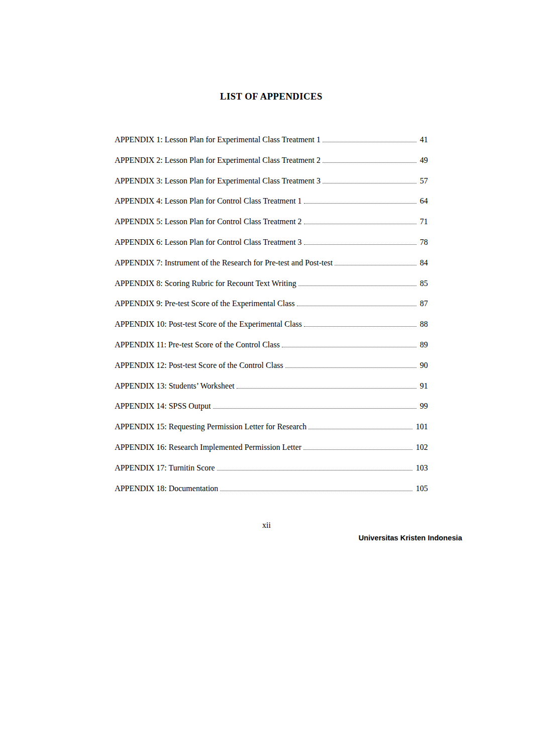LIST OF APPENDICES
APPENDIX 1: Lesson Plan for Experimental Class Treatment 1 41
APPENDIX 2: Lesson Plan for Experimental Class Treatment 2 49
APPENDIX 3: Lesson Plan for Experimental Class Treatment 3 57
APPENDIX 4: Lesson Plan for Control Class Treatment 1 64
APPENDIX 5: Lesson Plan for Control Class Treatment 2 71
APPENDIX 6: Lesson Plan for Control Class Treatment 3 78
APPENDIX 7: Instrument of the Research for Pre-test and Post-test 84
APPENDIX 8: Scoring Rubric for Recount Text Writing 85
APPENDIX 9: Pre-test Score of the Experimental Class 87
APPENDIX 10: Post-test Score of the Experimental Class 88
APPENDIX 11: Pre-test Score of the Control Class 89
APPENDIX 12: Post-test Score of the Control Class 90
APPENDIX 13: Students’ Worksheet 91
APPENDIX 14: SPSS Output 99
APPENDIX 15: Requesting Permission Letter for Research 101
APPENDIX 16: Research Implemented Permission Letter 102
APPENDIX 17: Turnitin Score 103
APPENDIX 18: Documentation 105
xii
Universitas Kristen Indonesia